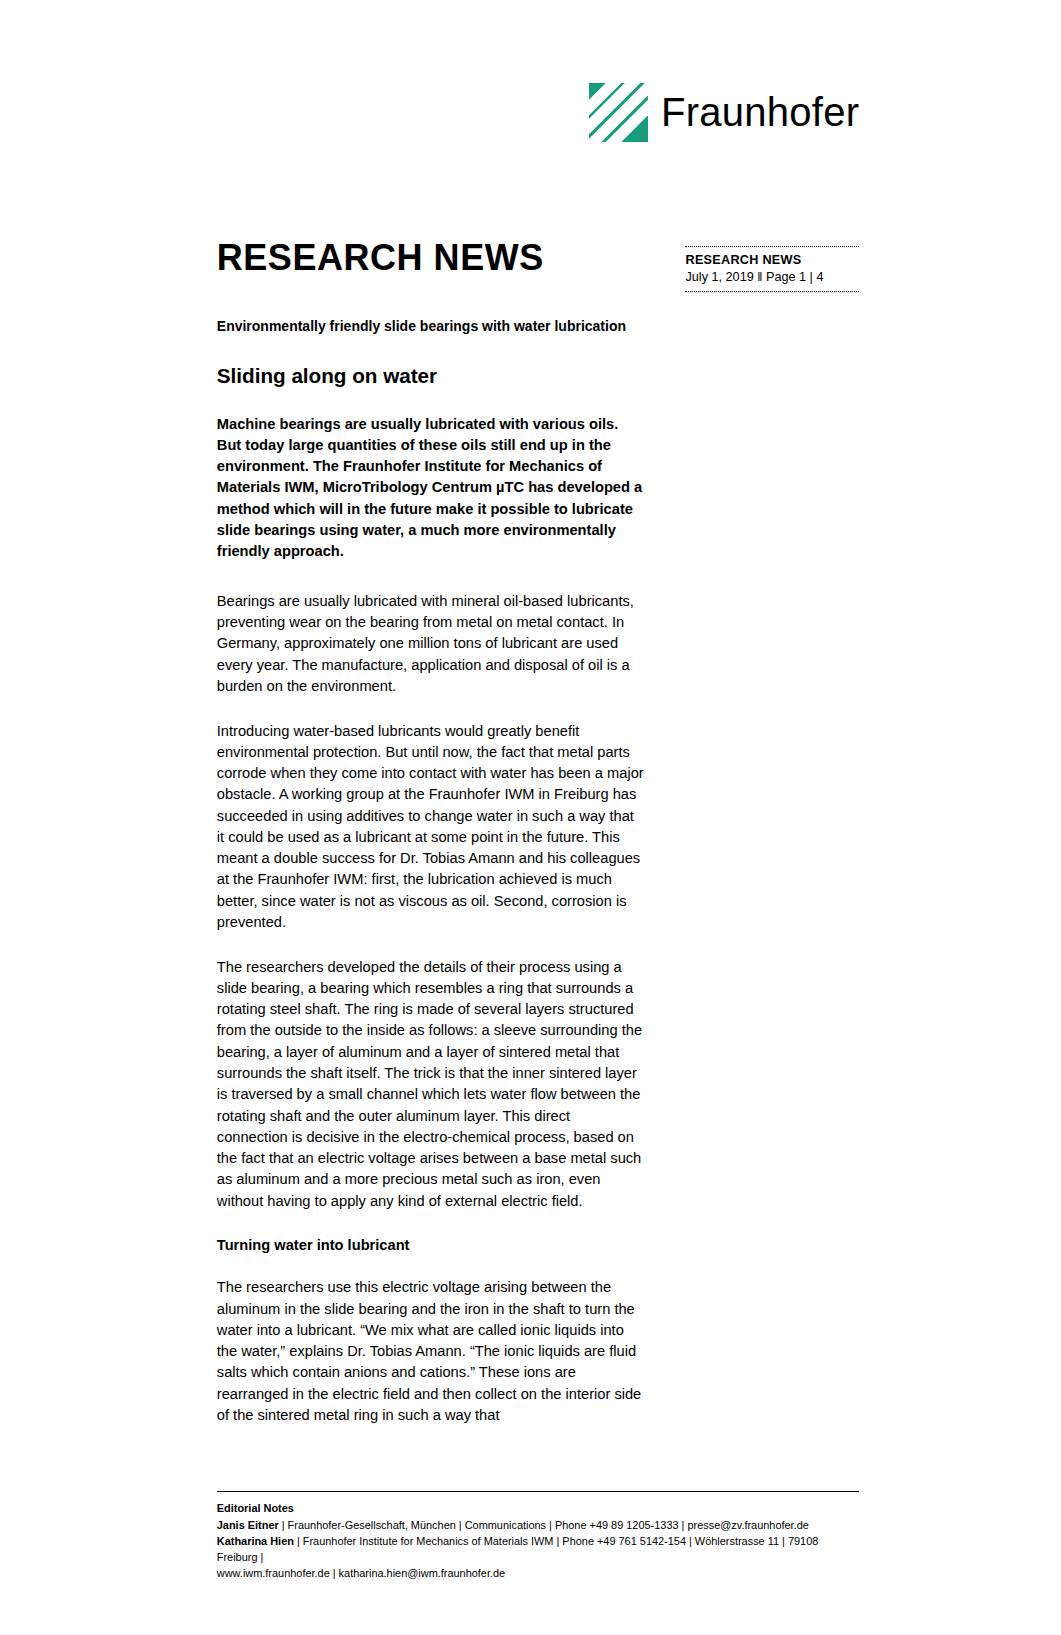Fraunhofer
RESEARCH NEWS
Environmentally friendly slide bearings with water lubrication
Sliding along on water
Machine bearings are usually lubricated with various oils. But today large quantities of these oils still end up in the environment. The Fraunhofer Institute for Mechanics of Materials IWM, MicroTribology Centrum µTC has developed a method which will in the future make it possible to lubricate slide bearings using water, a much more environmentally friendly approach.
Bearings are usually lubricated with mineral oil-based lubricants, preventing wear on the bearing from metal on metal contact. In Germany, approximately one million tons of lubricant are used every year. The manufacture, application and disposal of oil is a burden on the environment.
Introducing water-based lubricants would greatly benefit environmental protection. But until now, the fact that metal parts corrode when they come into contact with water has been a major obstacle. A working group at the Fraunhofer IWM in Freiburg has succeeded in using additives to change water in such a way that it could be used as a lubricant at some point in the future. This meant a double success for Dr. Tobias Amann and his colleagues at the Fraunhofer IWM: first, the lubrication achieved is much better, since water is not as viscous as oil. Second, corrosion is prevented.
The researchers developed the details of their process using a slide bearing, a bearing which resembles a ring that surrounds a rotating steel shaft. The ring is made of several layers structured from the outside to the inside as follows: a sleeve surrounding the bearing, a layer of aluminum and a layer of sintered metal that surrounds the shaft itself. The trick is that the inner sintered layer is traversed by a small channel which lets water flow between the rotating shaft and the outer aluminum layer. This direct connection is decisive in the electro-chemical process, based on the fact that an electric voltage arises between a base metal such as aluminum and a more precious metal such as iron, even without having to apply any kind of external electric field.
Turning water into lubricant
The researchers use this electric voltage arising between the aluminum in the slide bearing and the iron in the shaft to turn the water into a lubricant. “We mix what are called ionic liquids into the water,” explains Dr. Tobias Amann. “The ionic liquids are fluid salts which contain anions and cations.” These ions are rearranged in the electric field and then collect on the interior side of the sintered metal ring in such a way that
RESEARCH NEWS
July 1, 2019 ‖ Page 1 | 4
Editorial Notes
Janis Eitner | Fraunhofer-Gesellschaft, München | Communications | Phone +49 89 1205-1333 | presse@zv.fraunhofer.de
Katharina Hien | Fraunhofer Institute for Mechanics of Materials IWM | Phone +49 761 5142-154 | Wöhlerstrasse 11 | 79108 Freiburg |
www.iwm.fraunhofer.de | katharina.hien@iwm.fraunhofer.de